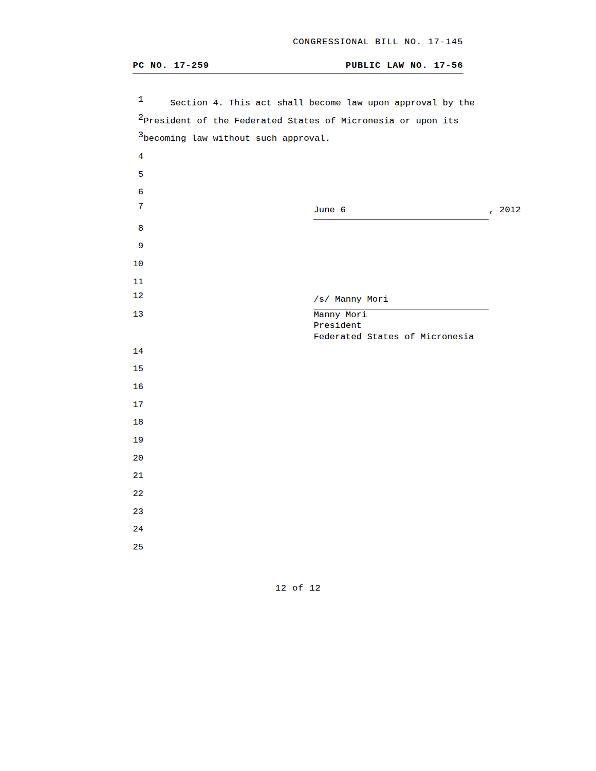CONGRESSIONAL BILL NO. 17-145
PC NO. 17-259
PUBLIC LAW NO. 17-56
| 1 | Section 4. This act shall become law upon approval by the |
| 2 | President of the Federated States of Micronesia or upon its |
| 3 | becoming law without such approval. |
| 4 | |
| 5 | |
| 6 | |
| 7 | June 6 , 2012 |
| 8 | |
| 9 | |
| 10 | |
| 11 | |
| 12 | /s/ Manny Mori |
| 13 | Manny Mori President Federated States of Micronesia |
| 14 | |
| 15 | |
| 16 | |
| 17 | |
| 18 | |
| 19 | |
| 20 | |
| 21 | |
| 22 | |
| 23 | |
| 24 | |
| 25 | |
12 of 12